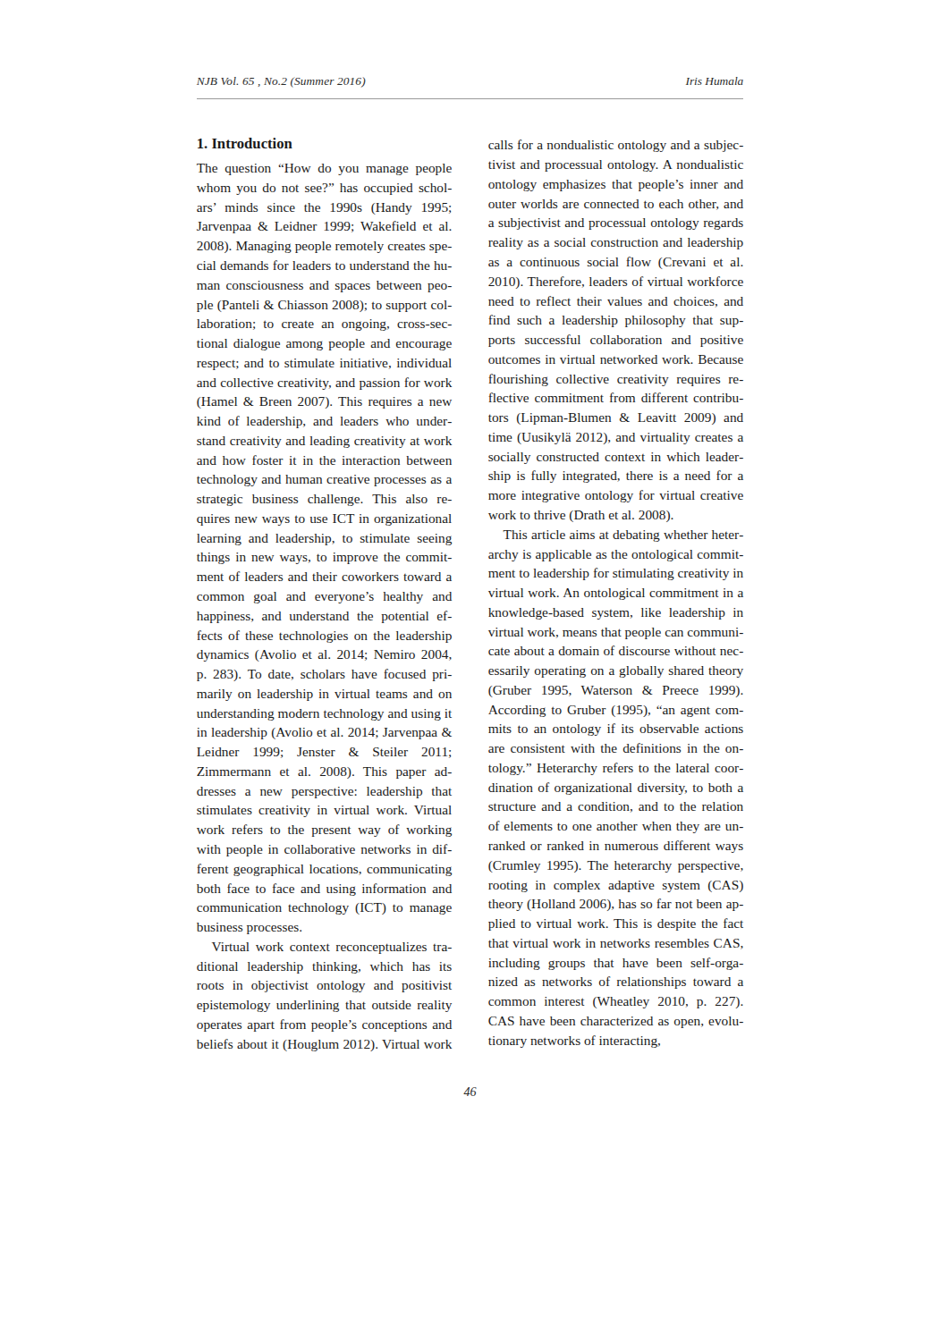NJB Vol. 65 , No.2 (Summer 2016) Iris Humala
1. Introduction
The question “How do you manage people whom you do not see?” has occupied scholars’ minds since the 1990s (Handy 1995; Jarvenpaa & Leidner 1999; Wakefield et al. 2008). Managing people remotely creates special demands for leaders to understand the human consciousness and spaces between people (Panteli & Chiasson 2008); to support collaboration; to create an ongoing, cross-sectional dialogue among people and encourage respect; and to stimulate initiative, individual and collective creativity, and passion for work (Hamel & Breen 2007). This requires a new kind of leadership, and leaders who understand creativity and leading creativity at work and how foster it in the interaction between technology and human creative processes as a strategic business challenge. This also requires new ways to use ICT in organizational learning and leadership, to stimulate seeing things in new ways, to improve the commitment of leaders and their coworkers toward a common goal and everyone’s healthy and happiness, and understand the potential effects of these technologies on the leadership dynamics (Avolio et al. 2014; Nemiro 2004, p. 283). To date, scholars have focused primarily on leadership in virtual teams and on understanding modern technology and using it in leadership (Avolio et al. 2014; Jarvenpaa & Leidner 1999; Jenster & Steiler 2011; Zimmermann et al. 2008). This paper addresses a new perspective: leadership that stimulates creativity in virtual work. Virtual work refers to the present way of working with people in collaborative networks in different geographical locations, communicating both face to face and using information and communication technology (ICT) to manage business processes.
Virtual work context reconceptualizes traditional leadership thinking, which has its roots in objectivist ontology and positivist epistemology underlining that outside reality operates apart from people’s conceptions and beliefs about it (Houglum 2012). Virtual work calls for a nondualistic ontology and a subjectivist and processual ontology. A nondualistic ontology emphasizes that people’s inner and outer worlds are connected to each other, and a subjectivist and processual ontology regards reality as a social construction and leadership as a continuous social flow (Crevani et al. 2010). Therefore, leaders of virtual workforce need to reflect their values and choices, and find such a leadership philosophy that supports successful collaboration and positive outcomes in virtual networked work. Because flourishing collective creativity requires reflective commitment from different contributors (Lipman-Blumen & Leavitt 2009) and time (Uusikylä 2012), and virtuality creates a socially constructed context in which leadership is fully integrated, there is a need for a more integrative ontology for virtual creative work to thrive (Drath et al. 2008).
This article aims at debating whether heterarchy is applicable as the ontological commitment to leadership for stimulating creativity in virtual work. An ontological commitment in a knowledge-based system, like leadership in virtual work, means that people can communicate about a domain of discourse without necessarily operating on a globally shared theory (Gruber 1995, Waterson & Preece 1999). According to Gruber (1995), “an agent commits to an ontology if its observable actions are consistent with the definitions in the ontology.” Heterarchy refers to the lateral coordination of organizational diversity, to both a structure and a condition, and to the relation of elements to one another when they are unranked or ranked in numerous different ways (Crumley 1995). The heterarchy perspective, rooting in complex adaptive system (CAS) theory (Holland 2006), has so far not been applied to virtual work. This is despite the fact that virtual work in networks resembles CAS, including groups that have been self-organized as networks of relationships toward a common interest (Wheatley 2010, p. 227). CAS have been characterized as open, evolutionary networks of interacting,
46